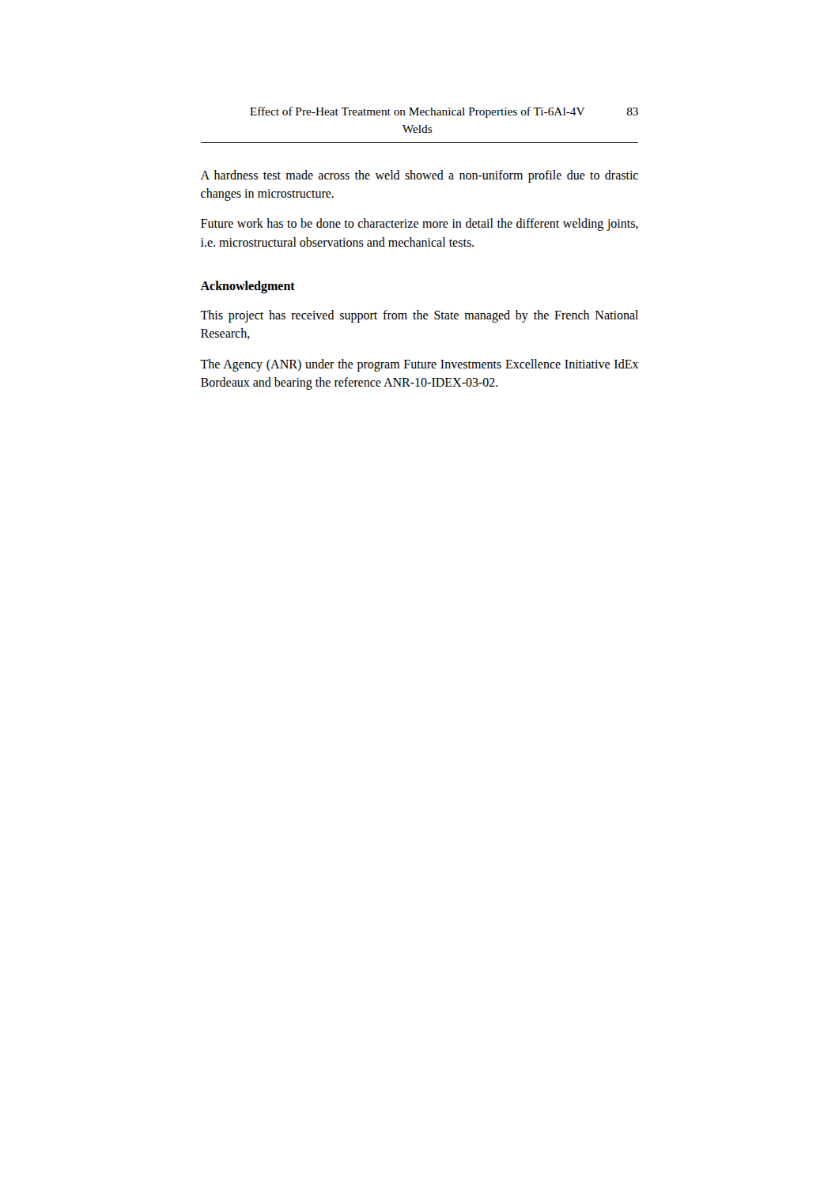Effect of Pre-Heat Treatment on Mechanical Properties of Ti-6Al-4V Welds 83
A hardness test made across the weld showed a non-uniform profile due to drastic changes in microstructure.
Future work has to be done to characterize more in detail the different welding joints, i.e. microstructural observations and mechanical tests.
Acknowledgment
This project has received support from the State managed by the French National Research,
The Agency (ANR) under the program Future Investments Excellence Initiative IdEx Bordeaux and bearing the reference ANR-10-IDEX-03-02.